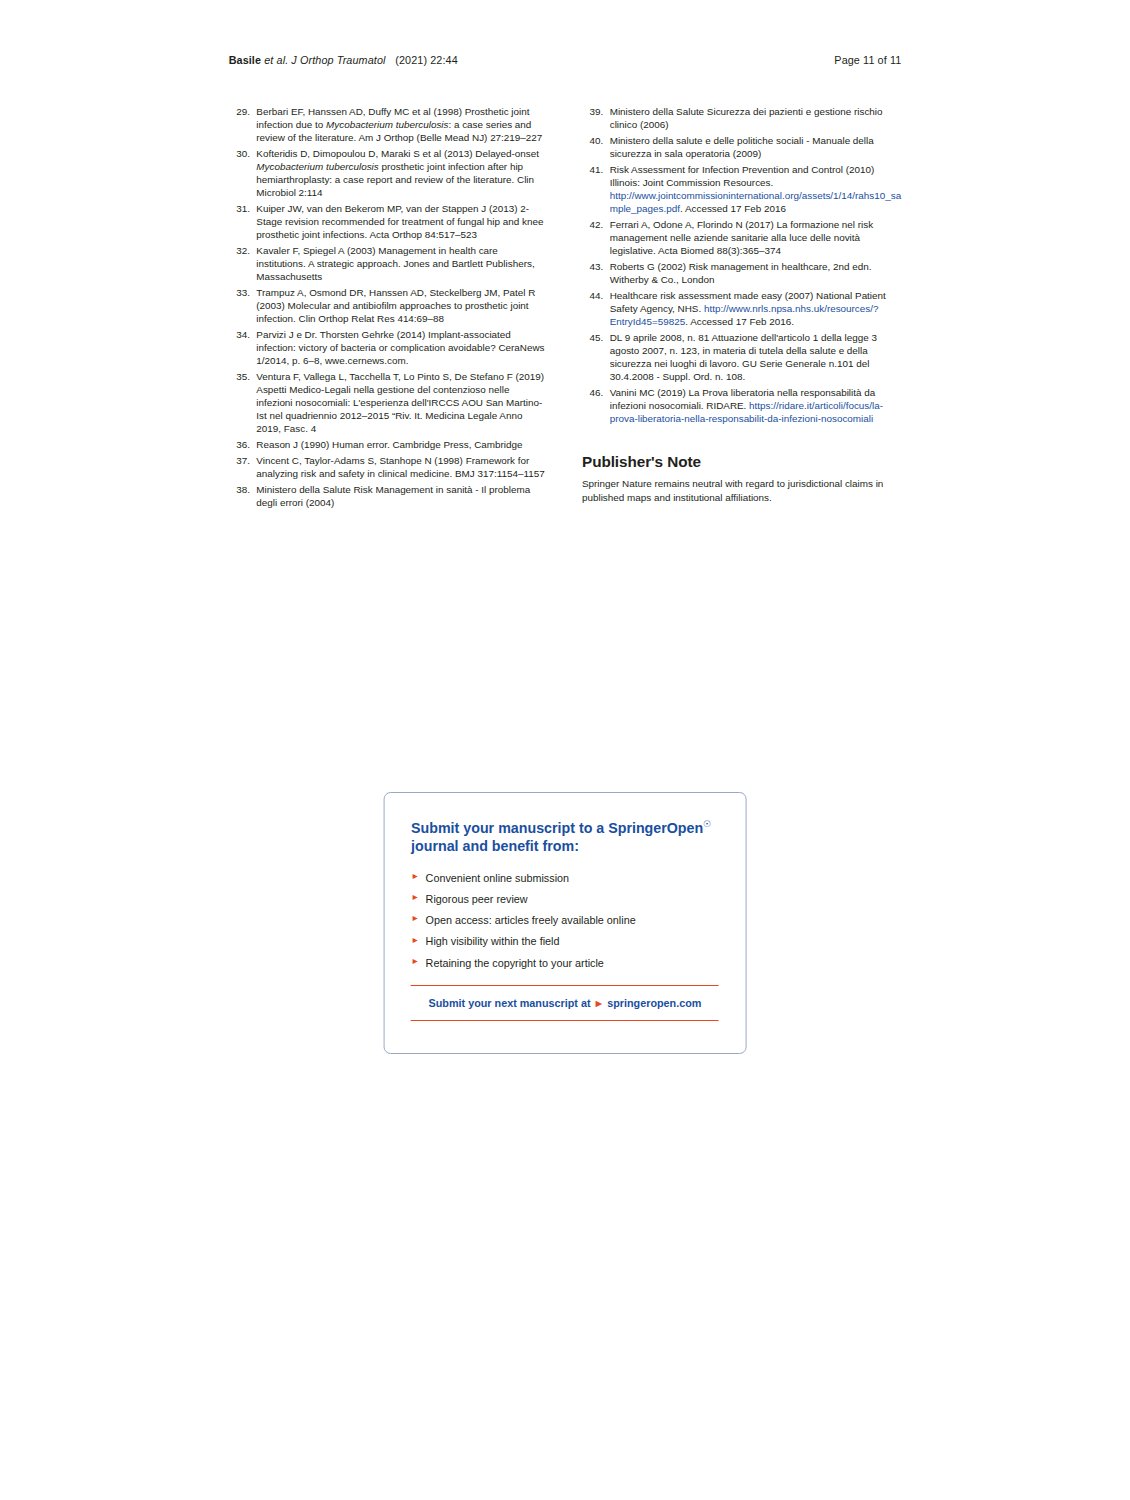Basile et al. J Orthop Traumatol(2021) 22:44
Page 11 of 11
29. Berbari EF, Hanssen AD, Duffy MC et al (1998) Prosthetic joint infection due to Mycobacterium tuberculosis: a case series and review of the literature. Am J Orthop (Belle Mead NJ) 27:219–227
30. Kofteridis D, Dimopoulou D, Maraki S et al (2013) Delayed-onset Mycobacterium tuberculosis prosthetic joint infection after hip hemiarthroplasty: a case report and review of the literature. Clin Microbiol 2:114
31. Kuiper JW, van den Bekerom MP, van der Stappen J (2013) 2-Stage revision recommended for treatment of fungal hip and knee prosthetic joint infections. Acta Orthop 84:517–523
32. Kavaler F, Spiegel A (2003) Management in health care institutions. A strategic approach. Jones and Bartlett Publishers, Massachusetts
33. Trampuz A, Osmond DR, Hanssen AD, Steckelberg JM, Patel R (2003) Molecular and antibiofilm approaches to prosthetic joint infection. Clin Orthop Relat Res 414:69–88
34. Parvizi J e Dr. Thorsten Gehrke (2014) Implant-associated infection: victory of bacteria or complication avoidable? CeraNews 1/2014, p. 6–8, wwe.cernews.com.
35. Ventura F, Vallega L, Tacchella T, Lo Pinto S, De Stefano F (2019) Aspetti Medico-Legali nella gestione del contenzioso nelle infezioni nosocomiali: L'esperienza dell'IRCCS AOU San Martino-Ist nel quadriennio 2012–2015 “Riv. It. Medicina Legale Anno 2019, Fasc. 4
36. Reason J (1990) Human error. Cambridge Press, Cambridge
37. Vincent C, Taylor-Adams S, Stanhope N (1998) Framework for analyzing risk and safety in clinical medicine. BMJ 317:1154–1157
38. Ministero della Salute Risk Management in sanità - Il problema degli errori (2004)
39. Ministero della Salute Sicurezza dei pazienti e gestione rischio clinico (2006)
40. Ministero della salute e delle politiche sociali - Manuale della sicurezza in sala operatoria (2009)
41. Risk Assessment for Infection Prevention and Control (2010) Illinois: Joint Commission Resources. http://www.jointcommissioninternational.org/assets/1/14/rahs10_sample_pages.pdf. Accessed 17 Feb 2016
42. Ferrari A, Odone A, Florindo N (2017) La formazione nel risk management nelle aziende sanitarie alla luce delle novità legislative. Acta Biomed 88(3):365–374
43. Roberts G (2002) Risk management in healthcare, 2nd edn. Witherby & Co., London
44. Healthcare risk assessment made easy (2007) National Patient Safety Agency, NHS. http://www.nrls.npsa.nhs.uk/resources/?EntryId45=59825. Accessed 17 Feb 2016.
45. DL 9 aprile 2008, n. 81 Attuazione dell'articolo 1 della legge 3 agosto 2007, n. 123, in materia di tutela della salute e della sicurezza nei luoghi di lavoro. GU Serie Generale n.101 del 30.4.2008 - Suppl. Ord. n. 108.
46. Vanini MC (2019) La Prova liberatoria nella responsabilità da infezioni nosocomiali. RIDARE. https://ridare.it/articoli/focus/la-prova-liberatoria-nella-responsabilit-da-infezioni-nosocomiali
Publisher's Note
Springer Nature remains neutral with regard to jurisdictional claims in published maps and institutional affiliations.
Submit your manuscript to a SpringerOpen☉ journal and benefit from:
Convenient online submission
Rigorous peer review
Open access: articles freely available online
High visibility within the field
Retaining the copyright to your article
Submit your next manuscript at ► springeropen.com